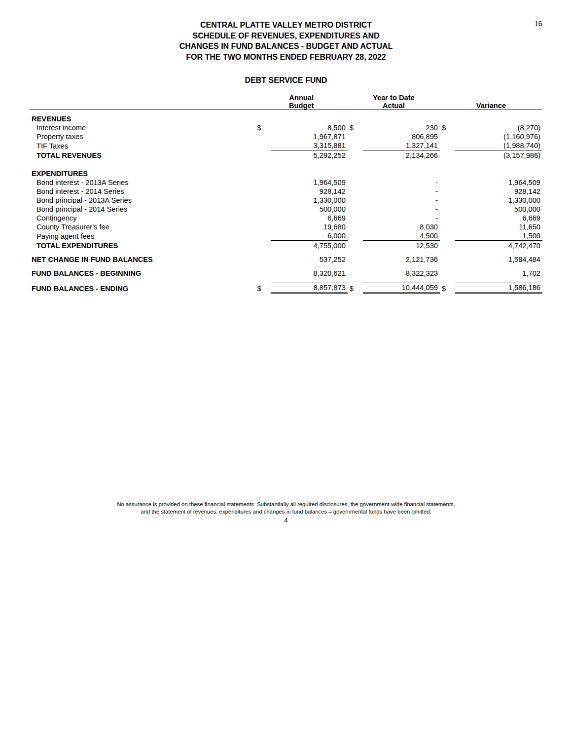16
CENTRAL PLATTE VALLEY METRO DISTRICT
SCHEDULE OF REVENUES, EXPENDITURES AND
CHANGES IN FUND BALANCES - BUDGET AND ACTUAL
FOR THE TWO MONTHS ENDED FEBRUARY 28, 2022
DEBT SERVICE FUND
| | Annual | Year to Date | |
| --- | --- | --- | --- |
| | Budget | Actual | Variance |
| REVENUES | |
| Interest income | $ | 8,500 | $ | 230 | $ | (8,270) |
| Property taxes | | 1,967,871 | | 806,895 | | (1,160,976) |
| TIF Taxes | | 3,315,881 | | 1,327,141 | | (1,988,740) |
| TOTAL REVENUES | | 5,292,252 | | 2,134,266 | | (3,157,986) |
| EXPENDITURES | |
| Bond interest - 2013A Series | | 1,964,509 | | - | | 1,964,509 |
| Bond interest - 2014 Series | | 928,142 | | - | | 928,142 |
| Bond principal - 2013A Series | | 1,330,000 | | - | | 1,330,000 |
| Bond principal - 2014 Series | | 500,000 | | - | | 500,000 |
| Contingency | | 6,669 | | - | | 6,669 |
| County Treasurer's fee | | 19,680 | | 8,030 | | 11,650 |
| Paying agent fees | | 6,000 | | 4,500 | | 1,500 |
| TOTAL EXPENDITURES | | 4,755,000 | | 12,530 | | 4,742,470 |
| NET CHANGE IN FUND BALANCES | | 537,252 | | 2,121,736 | | 1,584,484 |
| FUND BALANCES - BEGINNING | | 8,320,621 | | 8,322,323 | | 1,702 |
| FUND BALANCES - ENDING | $ | 8,857,873 | $ | 10,444,059 | $ | 1,586,186 |
No assurance is provided on these financial statements. Substantially all required disclosures, the government-wide financial statements,
and the statement of revenues, expenditures and changes in fund balances – governmental funds have been omitted.
4